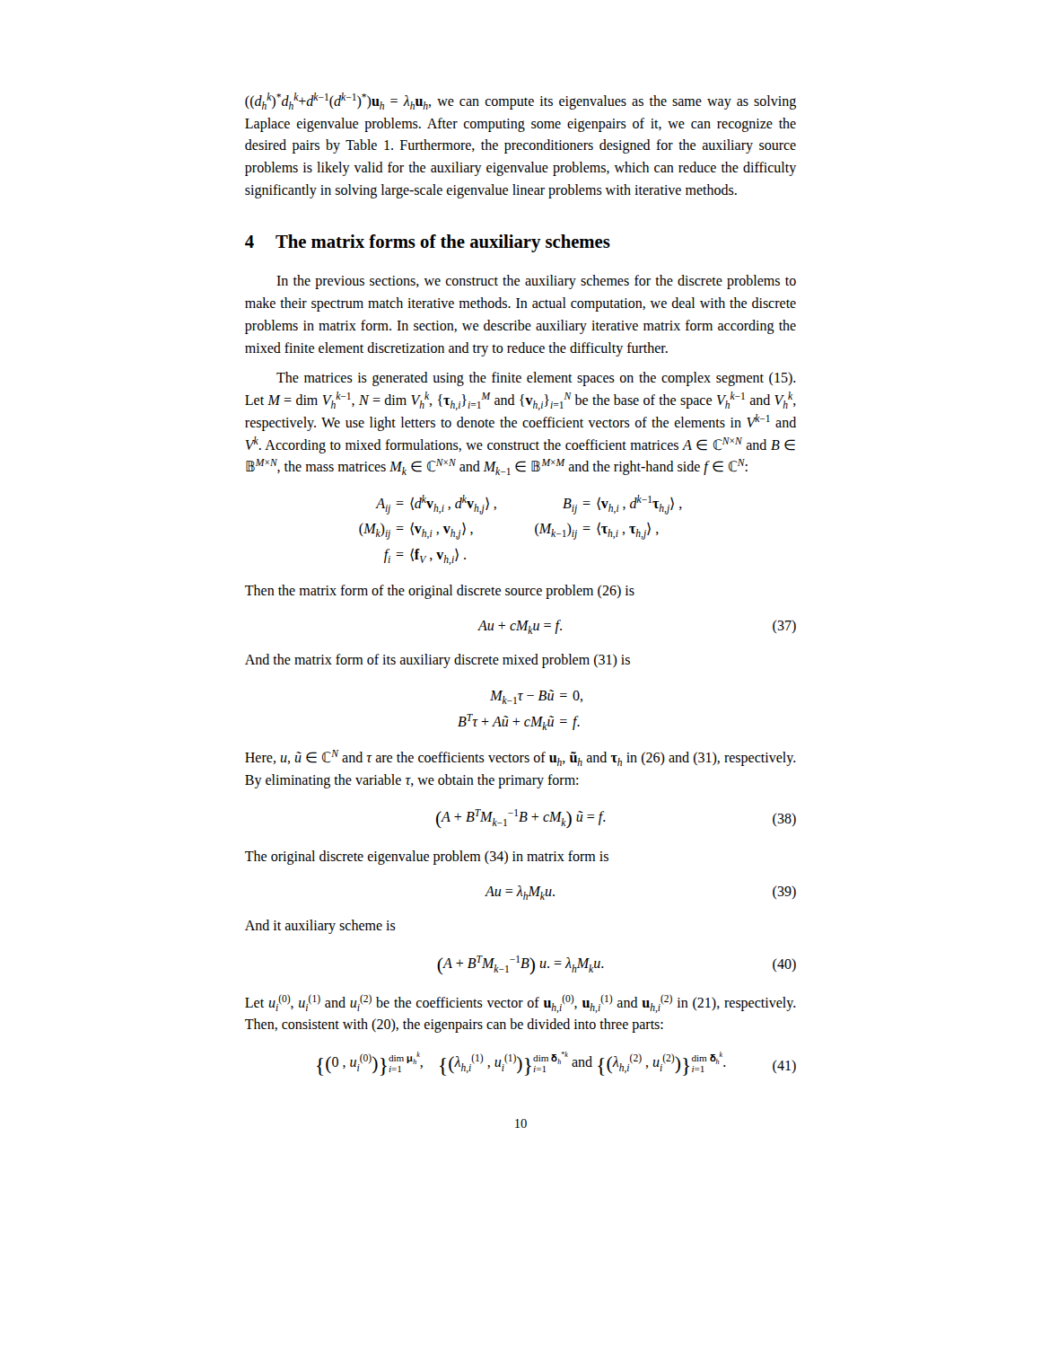((dhk)*dhk+dk−1(dk−1)*)uh = λhuh, we can compute its eigenvalues as the same way as solving Laplace eigenvalue problems. After computing some eigenpairs of it, we can recognize the desired pairs by Table 1. Furthermore, the preconditioners designed for the auxiliary source problems is likely valid for the auxiliary eigenvalue problems, which can reduce the difficulty significantly in solving large-scale eigenvalue linear problems with iterative methods.
4 The matrix forms of the auxiliary schemes
In the previous sections, we construct the auxiliary schemes for the discrete problems to make their spectrum match iterative methods. In actual computation, we deal with the discrete problems in matrix form. In section, we describe auxiliary iterative matrix form according the mixed finite element discretization and try to reduce the difficulty further.
The matrices is generated using the finite element spaces on the complex segment (15). Let M = dim Vhk−1, N = dim Vhk, {τh,i}i=1M and {vh,i}i=1N be the base of the space Vhk−1 and Vhk, respectively. We use light letters to denote the coefficient vectors of the elements in Vk−1 and Vk. According to mixed formulations, we construct the coefficient matrices A ∈ ℂN×N and B ∈ 𝔹M×N, the mass matrices Mk ∈ ℂN×N and Mk−1 ∈ 𝔹M×M and the right-hand side f ∈ ℂN:
| A ij | = | ⟨ d k v h , i , d k v h , j ⟩ , | | B ij | = | ⟨ v h , i , d k −1 τ h , j ⟩ , |
| ( M k ) ij | = | ⟨ v h , i , v h , j ⟩ , | | ( M k −1 ) ij | = | ⟨ τ h , i , τ h , j ⟩ , |
| f i | = | ⟨ f V , v h , i ⟩ . | | | | |
Then the matrix form of the original discrete source problem (26) is
Au + cMku = f. (37)
And the matrix form of its auxiliary discrete mixed problem (31) is
| M k −1 τ − B ũ | = | 0, |
| B T τ + A ũ + c M k ũ | = | f . |
Here, u, ũ ∈ ℂN and τ are the coefficients vectors of uh, ũh and τh in (26) and (31), respectively. By eliminating the variable τ, we obtain the primary form:
(A + BTMk−1−1B + cMk) ũ = f. (38)
The original discrete eigenvalue problem (34) in matrix form is
Au = λhMku. (39)
And it auxiliary scheme is
(A + BTMk−1−1B) u. = λhMku. (40)
Let ui(0), ui(1) and ui(2) be the coefficients vector of uh,i(0), uh,i(1) and uh,i(2) in (21), respectively. Then, consistent with (20), the eigenpairs can be divided into three parts:
{(0 , ui(0))}dim 𝛍hk i=1, {(λh,i(1) , ui(1))}dim 𝛅h*k i=1 and {(λh,i(2) , ui(2))}dim 𝛅hk i=1. (41)
10